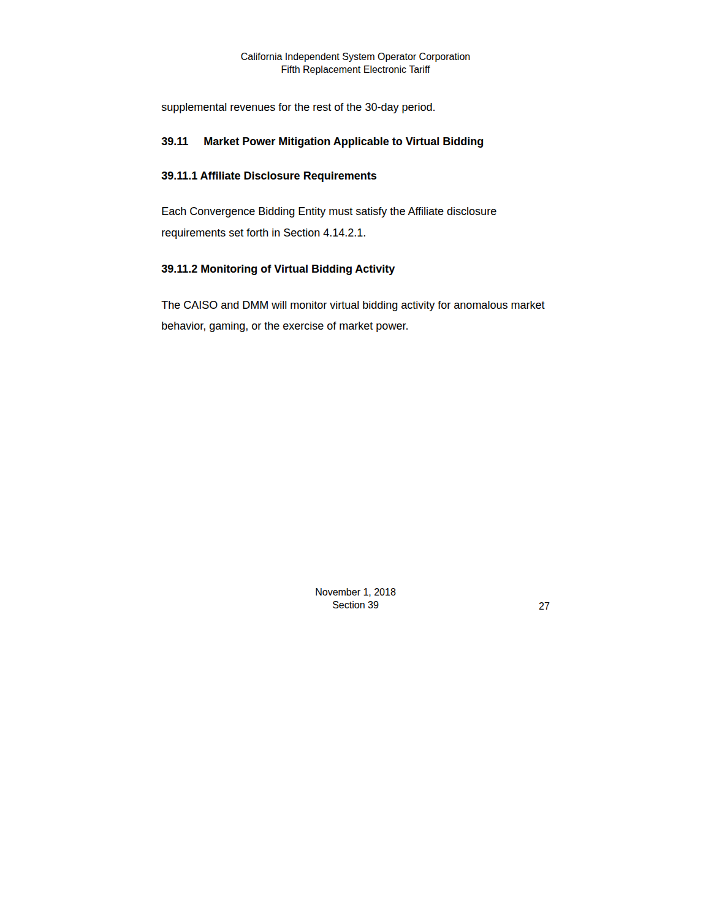California Independent System Operator Corporation
Fifth Replacement Electronic Tariff
supplemental revenues for the rest of the 30-day period.
39.11 Market Power Mitigation Applicable to Virtual Bidding
39.11.1 Affiliate Disclosure Requirements
Each Convergence Bidding Entity must satisfy the Affiliate disclosure requirements set forth in Section 4.14.2.1.
39.11.2 Monitoring of Virtual Bidding Activity
The CAISO and DMM will monitor virtual bidding activity for anomalous market behavior, gaming, or the exercise of market power.
November 1, 2018
Section 39
27